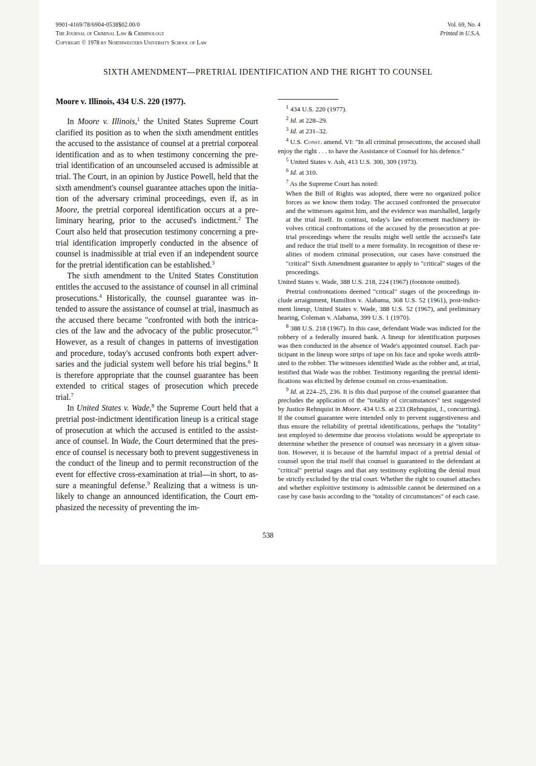9901-4169/78/6904-0538$02.00/0
The Journal of Criminal Law & Criminology
Copyright © 1978 by Northwestern University School of Law
Vol. 69, No. 4
Printed in U.S.A.
Sixth Amendment—Pretrial Identification and the Right to Counsel
Moore v. Illinois, 434 U.S. 220 (1977).
In Moore v. Illinois,1 the United States Supreme Court clarified its position as to when the sixth amendment entitles the accused to the assistance of counsel at a pretrial corporeal identification and as to when testimony concerning the pretrial identification of an uncounseled accused is admissible at trial. The Court, in an opinion by Justice Powell, held that the sixth amendment's counsel guarantee attaches upon the initiation of the adversary criminal proceedings, even if, as in Moore, the pretrial corporeal identification occurs at a preliminary hearing, prior to the accused's indictment.2 The Court also held that prosecution testimony concerning a pretrial identification improperly conducted in the absence of counsel is inadmissible at trial even if an independent source for the pretrial identification can be established.3
The sixth amendment to the United States Constitution entitles the accused to the assistance of counsel in all criminal prosecutions.4 Historically, the counsel guarantee was intended to assure the assistance of counsel at trial, inasmuch as the accused there became "confronted with both the intricacies of the law and the advocacy of the public prosecutor."5 However, as a result of changes in patterns of investigation and procedure, today's accused confronts both expert adversaries and the judicial system well before his trial begins.6 It is therefore appropriate that the counsel guarantee has been extended to critical stages of prosecution which precede trial.7
In United States v. Wade,8 the Supreme Court held that a pretrial post-indictment identification lineup is a critical stage of prosecution at which the accused is entitled to the assistance of counsel. In Wade, the Court determined that the presence of counsel is necessary both to prevent suggestiveness in the conduct of the lineup and to permit reconstruction of the event for effective cross-examination at trial—in short, to assure a meaningful defense.9 Realizing that a witness is unlikely to change an announced identification, the Court emphasized the necessity of preventing the im-
1 434 U.S. 220 (1977).
2 Id. at 228–29.
3 Id. at 231–32.
4 U.S. Const. amend. VI: "In all criminal prosecutions, the accused shall enjoy the right . . . to have the Assistance of Counsel for his defence."
5 United States v. Ash, 413 U.S. 300, 309 (1973).
6 Id. at 310.
7 As the Supreme Court has noted:
When the Bill of Rights was adopted, there were no organized police forces as we know them today. The accused confronted the prosecutor and the witnesses against him, and the evidence was marshalled, largely at the trial itself. In contrast, today's law enforcement machinery involves critical confrontations of the accused by the prosecution at pretrial proceedings where the results might well settle the accused's fate and reduce the trial itself to a mere formality. In recognition of these realities of modern criminal prosecution, our cases have construed the "critical" Sixth Amendment guarantee to apply to "critical" stages of the proceedings.
United States v. Wade, 388 U.S. 218, 224 (1967) (footnote omitted).
Pretrial confrontations deemed "critical" stages of the proceedings include arraignment, Hamilton v. Alabama, 368 U.S. 52 (1961), post-indictment lineup, United States v. Wade, 388 U.S. 52 (1967), and preliminary hearing, Coleman v. Alabama, 399 U.S. 1 (1970).
8 388 U.S. 218 (1967). In this case, defendant Wade was indicted for the robbery of a federally insured bank. A lineup for identification purposes was then conducted in the absence of Wade's appointed counsel. Each participant in the lineup wore strips of tape on his face and spoke words attributed to the robber. The witnesses identified Wade as the robber and, at trial, testified that Wade was the robber. Testimony regarding the pretrial identifications was elicited by defense counsel on cross-examination.
9 Id. at 224–25, 236. It is this dual purpose of the counsel guarantee that precludes the application of the "totality of circumstances" test suggested by Justice Rehnquist in Moore. 434 U.S. at 233 (Rehnquist, J., concurring). If the counsel guarantee were intended only to prevent suggestiveness and thus ensure the reliability of pretrial identifications, perhaps the "totality" test employed to determine due process violations would be appropriate to determine whether the presence of counsel was necessary in a given situation. However, it is because of the harmful impact of a pretrial denial of counsel upon the trial itself that counsel is guaranteed to the defendant at "critical" pretrial stages and that any testimony exploiting the denial must be strictly excluded by the trial court. Whether the right to counsel attaches and whether exploitive testimony is admissible cannot be determined on a case by case basis according to the "totality of circumstances" of each case.
538